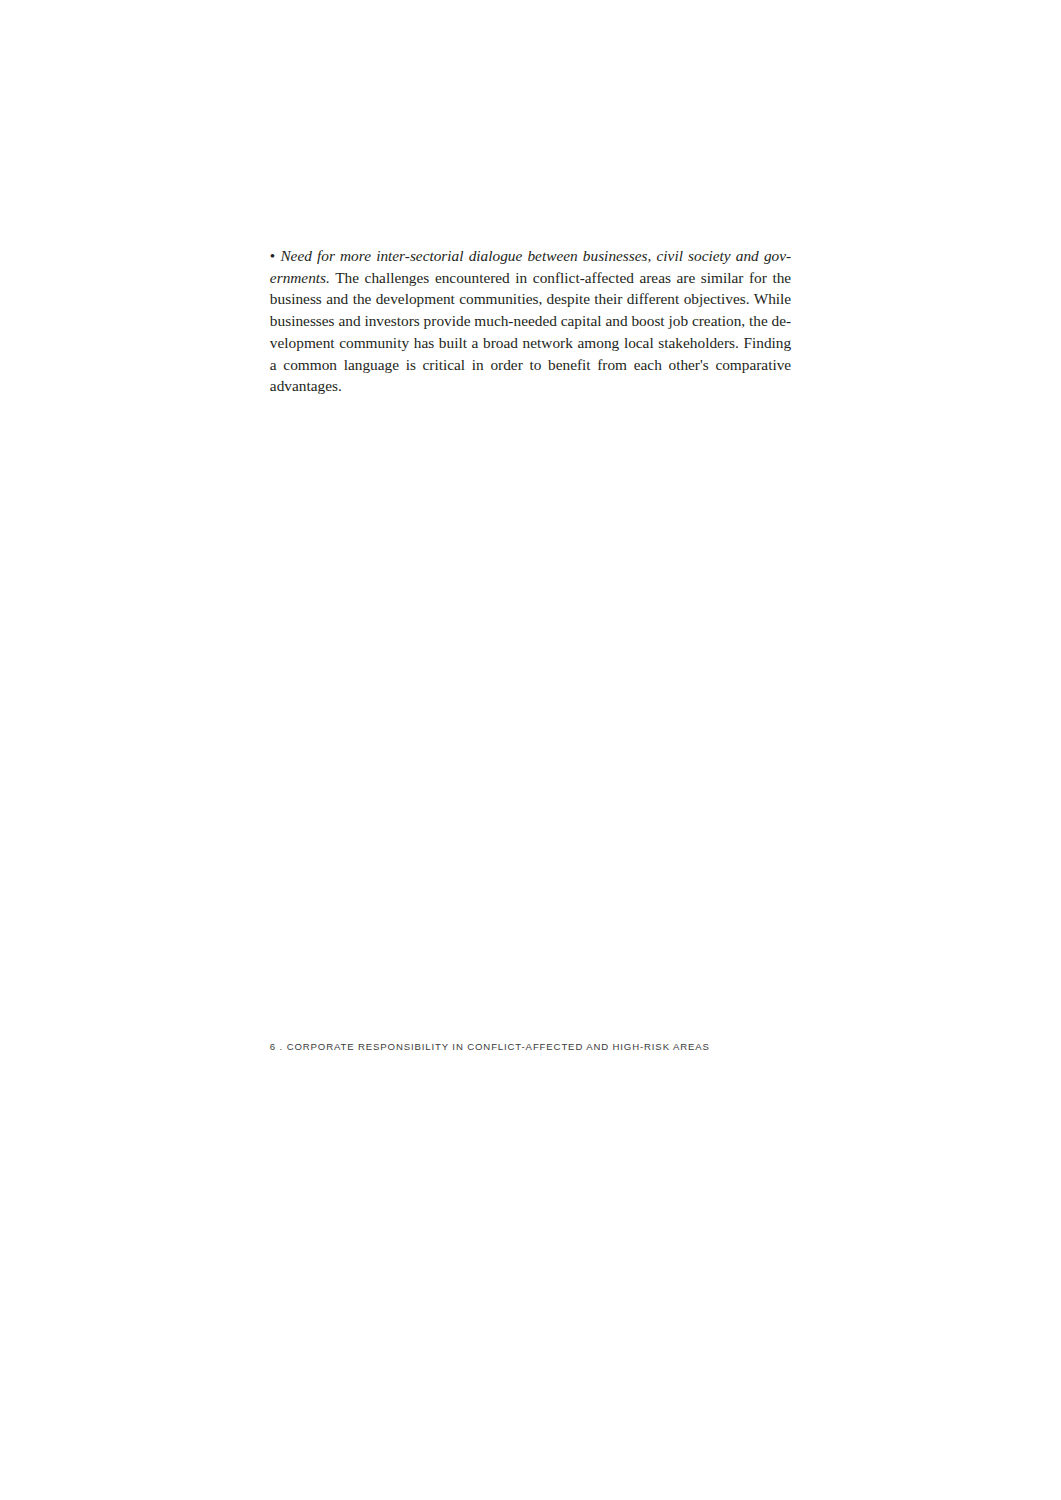• Need for more inter-sectorial dialogue between businesses, civil society and governments. The challenges encountered in conflict-affected areas are similar for the business and the development communities, despite their different objectives. While businesses and investors provide much-needed capital and boost job creation, the development community has built a broad network among local stakeholders. Finding a common language is critical in order to benefit from each other's comparative advantages.
6 . Corporate Responsibility in Conflict-Affected and High-Risk Areas